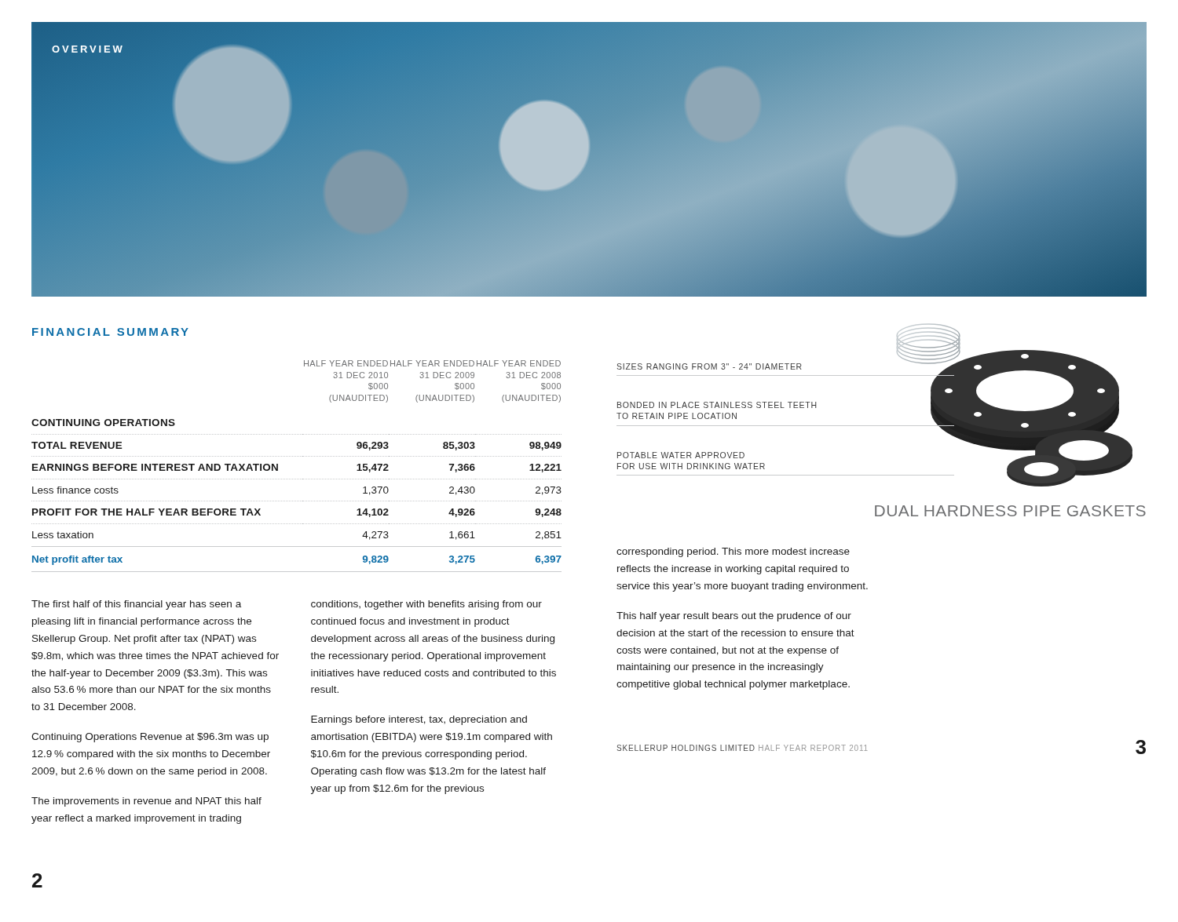OVERVIEW
Financial Summary
| | HALF YEAR ENDED 31 DEC 2010 $000 (UNAUDITED) | HALF YEAR ENDED 31 DEC 2009 $000 (UNAUDITED) | HALF YEAR ENDED 31 DEC 2008 $000 (UNAUDITED) |
| --- | --- | --- | --- |
| Continuing operations | | | |
| Total revenue | 96,293 | 85,303 | 98,949 |
| Earnings before interest and taxation | 15,472 | 7,366 | 12,221 |
| Less finance costs | 1,370 | 2,430 | 2,973 |
| Profit for the half year before tax | 14,102 | 4,926 | 9,248 |
| Less taxation | 4,273 | 1,661 | 2,851 |
| Net profit after tax | 9,829 | 3,275 | 6,397 |
The first half of this financial year has seen a pleasing lift in financial performance across the Skellerup Group. Net profit after tax (NPAT) was $9.8m, which was three times the NPAT achieved for the half-year to December 2009 ($3.3m). This was also 53.6 % more than our NPAT for the six months to 31 December 2008.
Continuing Operations Revenue at $96.3m was up 12.9 % compared with the six months to December 2009, but 2.6 % down on the same period in 2008.
The improvements in revenue and NPAT this half year reflect a marked improvement in trading conditions, together with benefits arising from our continued focus and investment in product development across all areas of the business during the recessionary period. Operational improvement initiatives have reduced costs and contributed to this result.
Earnings before interest, tax, depreciation and amortisation (EBITDA) were $19.1m compared with $10.6m for the previous corresponding period. Operating cash flow was $13.2m for the latest half year up from $12.6m for the previous
2
Sizes ranging from 3" - 24" diameter
Bonded in place stainless steel teeth
to retain pipe location
Potable water approved
for use with drinking water
DUAL HARDNESS PIPE GASKETS
corresponding period. This more modest increase reflects the increase in working capital required to service this year’s more buoyant trading environment.
This half year result bears out the prudence of our decision at the start of the recession to ensure that costs were contained, but not at the expense of maintaining our presence in the increasingly competitive global technical polymer marketplace.
Skellerup Holdings Limited Half Year Report 2011
3